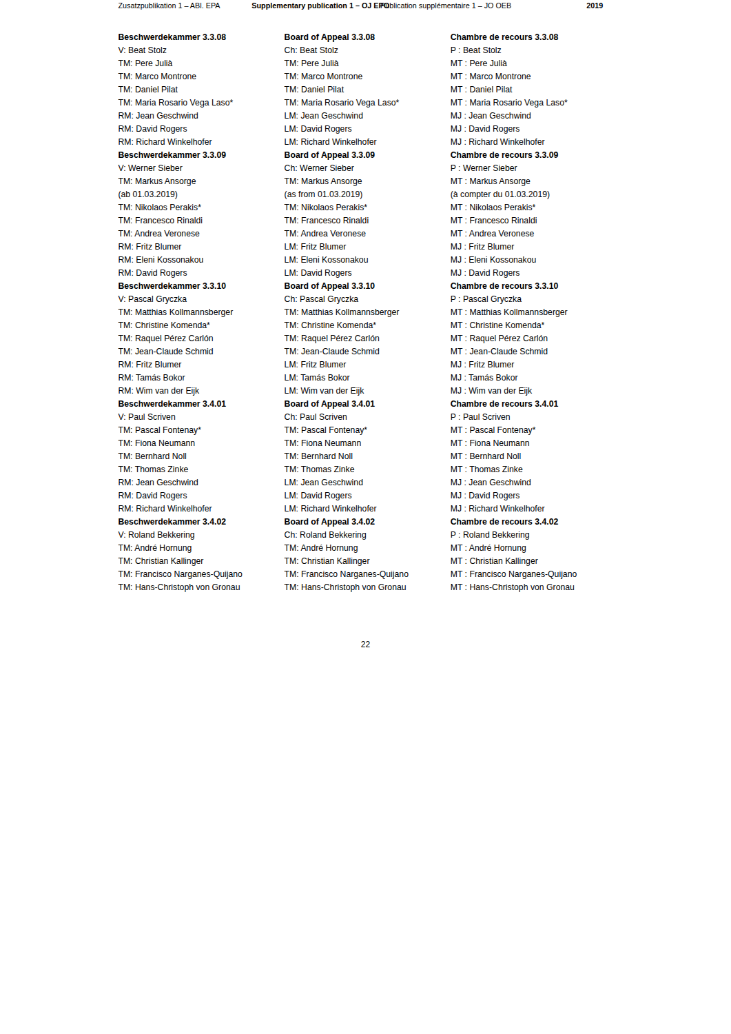Zusatzpublikation 1 – ABl. EPA Supplementary publication 1 – OJ EPO Publication supplémentaire 1 – JO OEB 2019
| Beschwerdekammer 3.3.08 V: Beat Stolz TM: Pere Julià TM: Marco Montrone TM: Daniel Pilat TM: Maria Rosario Vega Laso* RM: Jean Geschwind RM: David Rogers RM: Richard Winkelhofer Beschwerdekammer 3.3.09 V: Werner Sieber TM: Markus Ansorge (ab 01.03.2019) TM: Nikolaos Perakis* TM: Francesco Rinaldi TM: Andrea Veronese RM: Fritz Blumer RM: Eleni Kossonakou RM: David Rogers Beschwerdekammer 3.3.10 V: Pascal Gryczka TM: Matthias Kollmannsberger TM: Christine Komenda* TM: Raquel Pérez Carlón TM: Jean-Claude Schmid RM: Fritz Blumer RM: Tamás Bokor RM: Wim van der Eijk Beschwerdekammer 3.4.01 V: Paul Scriven TM: Pascal Fontenay* TM: Fiona Neumann TM: Bernhard Noll TM: Thomas Zinke RM: Jean Geschwind RM: David Rogers RM: Richard Winkelhofer Beschwerdekammer 3.4.02 V: Roland Bekkering TM: André Hornung TM: Christian Kallinger TM: Francisco Narganes-Quijano TM: Hans-Christoph von Gronau | Board of Appeal 3.3.08 Ch: Beat Stolz TM: Pere Julià TM: Marco Montrone TM: Daniel Pilat TM: Maria Rosario Vega Laso* LM: Jean Geschwind LM: David Rogers LM: Richard Winkelhofer Board of Appeal 3.3.09 Ch: Werner Sieber TM: Markus Ansorge (as from 01.03.2019) TM: Nikolaos Perakis* TM: Francesco Rinaldi TM: Andrea Veronese LM: Fritz Blumer LM: Eleni Kossonakou LM: David Rogers Board of Appeal 3.3.10 Ch: Pascal Gryczka TM: Matthias Kollmannsberger TM: Christine Komenda* TM: Raquel Pérez Carlón TM: Jean-Claude Schmid LM: Fritz Blumer LM: Tamás Bokor LM: Wim van der Eijk Board of Appeal 3.4.01 Ch: Paul Scriven TM: Pascal Fontenay* TM: Fiona Neumann TM: Bernhard Noll TM: Thomas Zinke LM: Jean Geschwind LM: David Rogers LM: Richard Winkelhofer Board of Appeal 3.4.02 Ch: Roland Bekkering TM: André Hornung TM: Christian Kallinger TM: Francisco Narganes-Quijano TM: Hans-Christoph von Gronau | Chambre de recours 3.3.08 P : Beat Stolz MT : Pere Julià MT : Marco Montrone MT : Daniel Pilat MT : Maria Rosario Vega Laso* MJ : Jean Geschwind MJ : David Rogers MJ : Richard Winkelhofer Chambre de recours 3.3.09 P : Werner Sieber MT : Markus Ansorge (à compter du 01.03.2019) MT : Nikolaos Perakis* MT : Francesco Rinaldi MT : Andrea Veronese MJ : Fritz Blumer MJ : Eleni Kossonakou MJ : David Rogers Chambre de recours 3.3.10 P : Pascal Gryczka MT : Matthias Kollmannsberger MT : Christine Komenda* MT : Raquel Pérez Carlón MT : Jean-Claude Schmid MJ : Fritz Blumer MJ : Tamás Bokor MJ : Wim van der Eijk Chambre de recours 3.4.01 P : Paul Scriven MT : Pascal Fontenay* MT : Fiona Neumann MT : Bernhard Noll MT : Thomas Zinke MJ : Jean Geschwind MJ : David Rogers MJ : Richard Winkelhofer Chambre de recours 3.4.02 P : Roland Bekkering MT : André Hornung MT : Christian Kallinger MT : Francisco Narganes-Quijano MT : Hans-Christoph von Gronau |
22